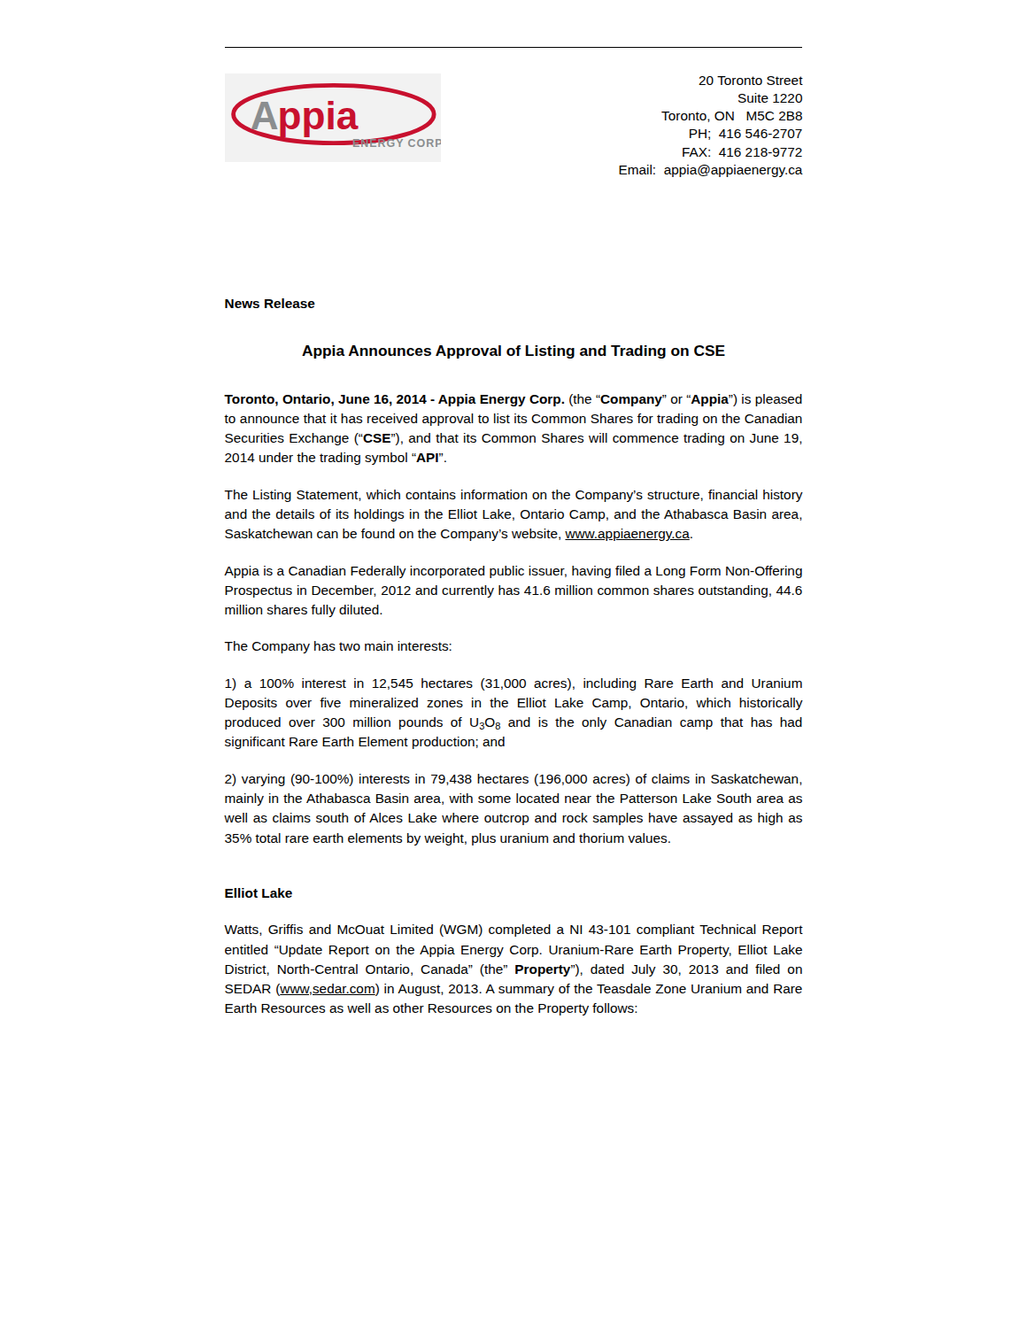A ppia ENERGY CORP.
20 Toronto Street
Suite 1220
Toronto, ON M5C 2B8
PH; 416 546-2707
FAX: 416 218-9772
Email: appia@appiaenergy.ca
News Release
Appia Announces Approval of Listing and Trading on CSE
Toronto, Ontario, June 16, 2014 - Appia Energy Corp. (the “Company” or “Appia”) is pleased to announce that it has received approval to list its Common Shares for trading on the Canadian Securities Exchange (“CSE”), and that its Common Shares will commence trading on June 19, 2014 under the trading symbol “API”.
The Listing Statement, which contains information on the Company’s structure, financial history and the details of its holdings in the Elliot Lake, Ontario Camp, and the Athabasca Basin area, Saskatchewan can be found on the Company’s website, www.appiaenergy.ca.
Appia is a Canadian Federally incorporated public issuer, having filed a Long Form Non-Offering Prospectus in December, 2012 and currently has 41.6 million common shares outstanding, 44.6 million shares fully diluted.
The Company has two main interests:
1) a 100% interest in 12,545 hectares (31,000 acres), including Rare Earth and Uranium Deposits over five mineralized zones in the Elliot Lake Camp, Ontario, which historically produced over 300 million pounds of U3O8 and is the only Canadian camp that has had significant Rare Earth Element production; and
2) varying (90-100%) interests in 79,438 hectares (196,000 acres) of claims in Saskatchewan, mainly in the Athabasca Basin area, with some located near the Patterson Lake South area as well as claims south of Alces Lake where outcrop and rock samples have assayed as high as 35% total rare earth elements by weight, plus uranium and thorium values.
Elliot Lake
Watts, Griffis and McOuat Limited (WGM) completed a NI 43-101 compliant Technical Report entitled “Update Report on the Appia Energy Corp. Uranium-Rare Earth Property, Elliot Lake District, North-Central Ontario, Canada” (the” Property”), dated July 30, 2013 and filed on SEDAR (www,sedar.com) in August, 2013. A summary of the Teasdale Zone Uranium and Rare Earth Resources as well as other Resources on the Property follows: